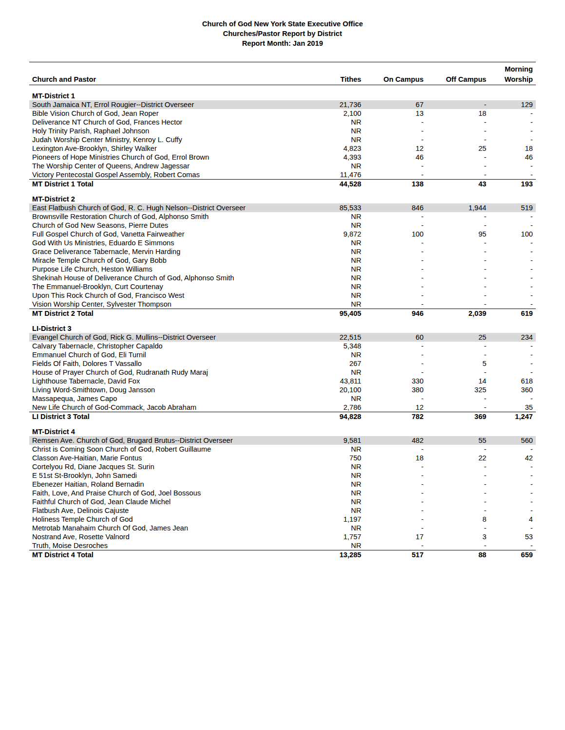Church of God New York State Executive Office
Churches/Pastor Report by District
Report Month: Jan 2019
| | | | | Morning |
| --- | --- | --- | --- | --- |
| Church and Pastor | Tithes | On Campus | Off Campus | Worship |
| MT-District 1 |
| South Jamaica NT, Errol Rougier--District Overseer | 21,736 | 67 | - | 129 |
| Bible Vision Church of God, Jean Roper | 2,100 | 13 | 18 | - |
| Deliverance NT Church of God, Frances Hector | NR | - | - | - |
| Holy Trinity Parish, Raphael Johnson | NR | - | - | - |
| Judah Worship Center Ministry, Kenroy L. Cuffy | NR | - | - | - |
| Lexington Ave-Brooklyn, Shirley Walker | 4,823 | 12 | 25 | 18 |
| Pioneers of Hope Ministries Church of God, Errol Brown | 4,393 | 46 | - | 46 |
| The Worship Center of Queens, Andrew Jagessar | NR | - | - | - |
| Victory Pentecostal Gospel Assembly, Robert Comas | 11,476 | - | - | - |
| MT District 1 Total | 44,528 | 138 | 43 | 193 |
| MT-District 2 |
| East Flatbush Church of God, R. C. Hugh Nelson--District Overseer | 85,533 | 846 | 1,944 | 519 |
| Brownsville Restoration Church of God, Alphonso Smith | NR | - | - | - |
| Church of God New Seasons, Pierre Dutes | NR | - | - | - |
| Full Gospel Church of God, Vanetta Fairweather | 9,872 | 100 | 95 | 100 |
| God With Us Ministries, Eduardo E Simmons | NR | - | - | - |
| Grace Deliverance Tabernacle, Mervin Harding | NR | - | - | - |
| Miracle Temple Church of God, Gary Bobb | NR | - | - | - |
| Purpose Life Church, Heston Williams | NR | - | - | - |
| Shekinah House of Deliverance Church of God, Alphonso Smith | NR | - | - | - |
| The Emmanuel-Brooklyn, Curt Courtenay | NR | - | - | - |
| Upon This Rock Church of God, Francisco West | NR | - | - | - |
| Vision Worship Center, Sylvester Thompson | NR | - | - | - |
| MT District 2 Total | 95,405 | 946 | 2,039 | 619 |
| LI-District 3 |
| Evangel Church of God, Rick G. Mullins--District Overseer | 22,515 | 60 | 25 | 234 |
| Calvary Tabernacle, Christopher Capaldo | 5,348 | - | - | - |
| Emmanuel Church of God, Eli Turnil | NR | - | - | - |
| Fields Of Faith, Dolores T Vassallo | 267 | - | 5 | - |
| House of Prayer Church of God, Rudranath Rudy Maraj | NR | - | - | - |
| Lighthouse Tabernacle, David Fox | 43,811 | 330 | 14 | 618 |
| Living Word-Smithtown, Doug Jansson | 20,100 | 380 | 325 | 360 |
| Massapequa, James Capo | NR | - | - | - |
| New Life Church of God-Commack, Jacob Abraham | 2,786 | 12 | - | 35 |
| LI District 3 Total | 94,828 | 782 | 369 | 1,247 |
| MT-District 4 |
| Remsen Ave. Church of God, Brugard Brutus--District Overseer | 9,581 | 482 | 55 | 560 |
| Christ is Coming Soon Church of God, Robert Guillaume | NR | - | - | - |
| Classon Ave-Haitian, Marie Fontus | 750 | 18 | 22 | 42 |
| Cortelyou Rd, Diane Jacques St. Surin | NR | - | - | - |
| E 51st St-Brooklyn, John Samedi | NR | - | - | - |
| Ebenezer Haitian, Roland Bernadin | NR | - | - | - |
| Faith, Love, And Praise Church of God, Joel Bossous | NR | - | - | - |
| Faithful Church of God, Jean Claude Michel | NR | - | - | - |
| Flatbush Ave, Delinois Cajuste | NR | - | - | - |
| Holiness Temple Church of God | 1,197 | - | 8 | 4 |
| Metrotab Manahaim Church Of God, James Jean | NR | - | - | - |
| Nostrand Ave, Rosette Valnord | 1,757 | 17 | 3 | 53 |
| Truth, Moise Desroches | NR | - | - | - |
| MT District 4 Total | 13,285 | 517 | 88 | 659 |